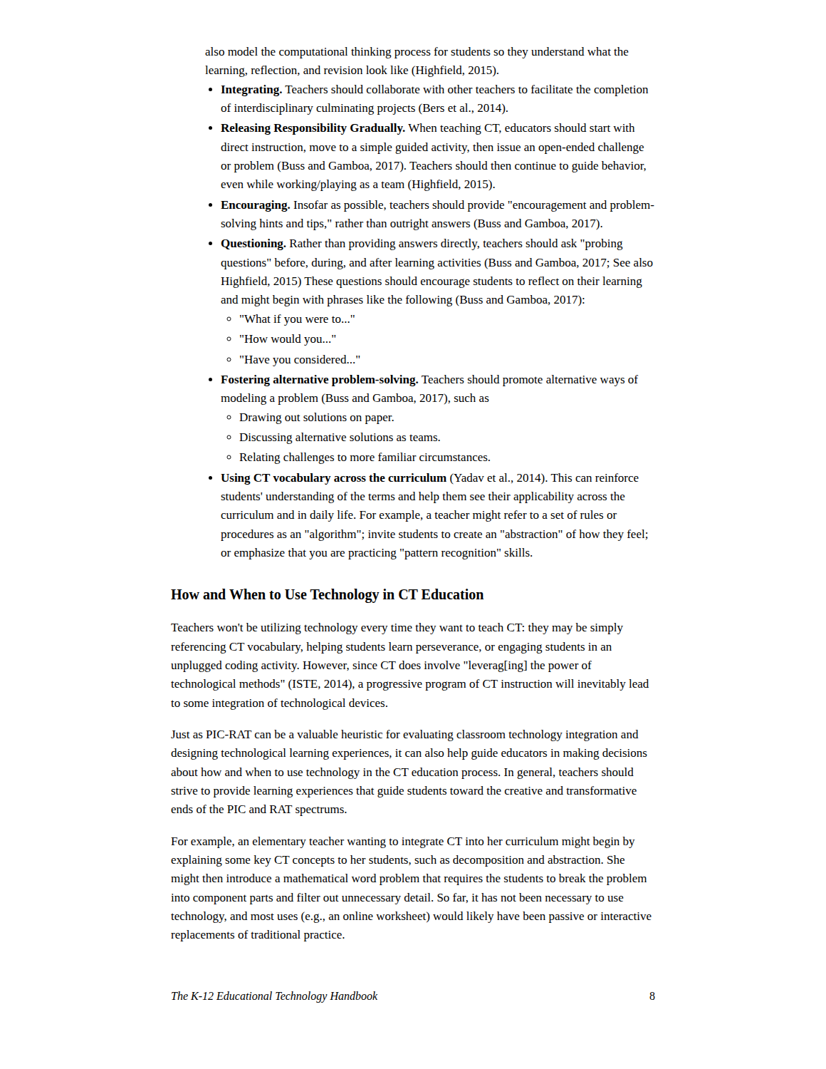also model the computational thinking process for students so they understand what the learning, reflection, and revision look like (Highfield, 2015).
Integrating. Teachers should collaborate with other teachers to facilitate the completion of interdisciplinary culminating projects (Bers et al., 2014).
Releasing Responsibility Gradually. When teaching CT, educators should start with direct instruction, move to a simple guided activity, then issue an open-ended challenge or problem (Buss and Gamboa, 2017). Teachers should then continue to guide behavior, even while working/playing as a team (Highfield, 2015).
Encouraging. Insofar as possible, teachers should provide "encouragement and problem-solving hints and tips," rather than outright answers (Buss and Gamboa, 2017).
Questioning. Rather than providing answers directly, teachers should ask "probing questions" before, during, and after learning activities (Buss and Gamboa, 2017; See also Highfield, 2015) These questions should encourage students to reflect on their learning and might begin with phrases like the following (Buss and Gamboa, 2017):
"What if you were to..."
"How would you..."
"Have you considered..."
Fostering alternative problem-solving. Teachers should promote alternative ways of modeling a problem (Buss and Gamboa, 2017), such as
Drawing out solutions on paper.
Discussing alternative solutions as teams.
Relating challenges to more familiar circumstances.
Using CT vocabulary across the curriculum (Yadav et al., 2014). This can reinforce students' understanding of the terms and help them see their applicability across the curriculum and in daily life. For example, a teacher might refer to a set of rules or procedures as an "algorithm"; invite students to create an "abstraction" of how they feel; or emphasize that you are practicing "pattern recognition" skills.
How and When to Use Technology in CT Education
Teachers won't be utilizing technology every time they want to teach CT: they may be simply referencing CT vocabulary, helping students learn perseverance, or engaging students in an unplugged coding activity. However, since CT does involve "leverag[ing] the power of technological methods" (ISTE, 2014), a progressive program of CT instruction will inevitably lead to some integration of technological devices.
Just as PIC-RAT can be a valuable heuristic for evaluating classroom technology integration and designing technological learning experiences, it can also help guide educators in making decisions about how and when to use technology in the CT education process. In general, teachers should strive to provide learning experiences that guide students toward the creative and transformative ends of the PIC and RAT spectrums.
For example, an elementary teacher wanting to integrate CT into her curriculum might begin by explaining some key CT concepts to her students, such as decomposition and abstraction. She might then introduce a mathematical word problem that requires the students to break the problem into component parts and filter out unnecessary detail. So far, it has not been necessary to use technology, and most uses (e.g., an online worksheet) would likely have been passive or interactive replacements of traditional practice.
The K-12 Educational Technology Handbook 8